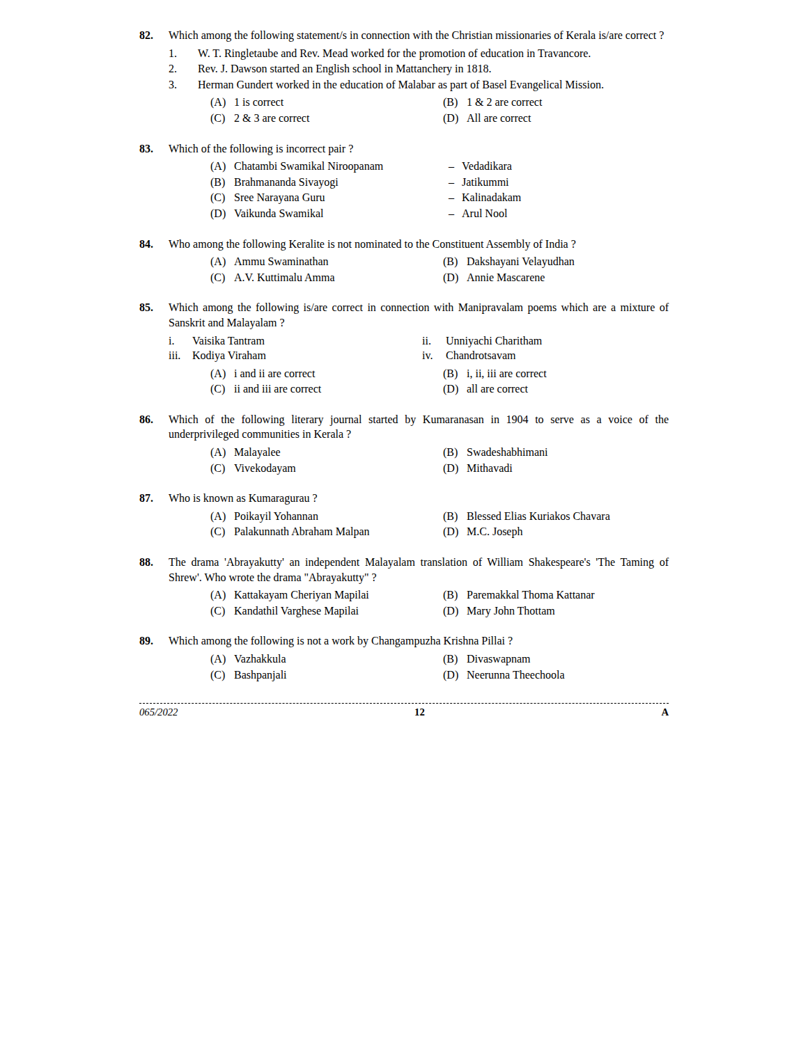82.
Which among the following statement/s in connection with the Christian missionaries of Kerala is/are correct ?
1.
W. T. Ringletaube and Rev. Mead worked for the promotion of education in Travancore.
2.
Rev. J. Dawson started an English school in Mattanchery in 1818.
3.
Herman Gundert worked in the education of Malabar as part of Basel Evangelical Mission.
(A) 1 is correct
(B) 1 & 2 are correct
(C) 2 & 3 are correct
(D) All are correct
83.
Which of the following is incorrect pair ?
(A) Chatambi Swamikal Niroopanam – Vedadikara
(B) Brahmananda Sivayogi – Jatikummi
(C) Sree Narayana Guru – Kalinadakam
(D) Vaikunda Swamikal – Arul Nool
84.
Who among the following Keralite is not nominated to the Constituent Assembly of India ?
(A) Ammu Swaminathan
(B) Dakshayani Velayudhan
(C) A.V. Kuttimalu Amma
(D) Annie Mascarene
85.
Which among the following is/are correct in connection with Manipravalam poems which are a mixture of Sanskrit and Malayalam ?
i. Vaisika Tantram
ii. Unniyachi Charitham
iii. Kodiya Viraham
iv. Chandrotsavam
(A) i and ii are correct
(B) i, ii, iii are correct
(C) ii and iii are correct
(D) all are correct
86.
Which of the following literary journal started by Kumaranasan in 1904 to serve as a voice of the underprivileged communities in Kerala ?
(A) Malayalee
(B) Swadeshabhimani
(C) Vivekodayam
(D) Mithavadi
87.
Who is known as Kumaragurau ?
(A) Poikayil Yohannan
(B) Blessed Elias Kuriakos Chavara
(C) Palakunnath Abraham Malpan
(D) M.C. Joseph
88.
The drama 'Abrayakutty' an independent Malayalam translation of William Shakespeare's 'The Taming of Shrew'. Who wrote the drama "Abrayakutty" ?
(A) Kattakayam Cheriyan Mapilai
(B) Paremakkal Thoma Kattanar
(C) Kandathil Varghese Mapilai
(D) Mary John Thottam
89.
Which among the following is not a work by Changampuzha Krishna Pillai ?
(A) Vazhakkula
(B) Divaswapnam
(C) Bashpanjali
(D) Neerunna Theechoola
065/2022
12
A